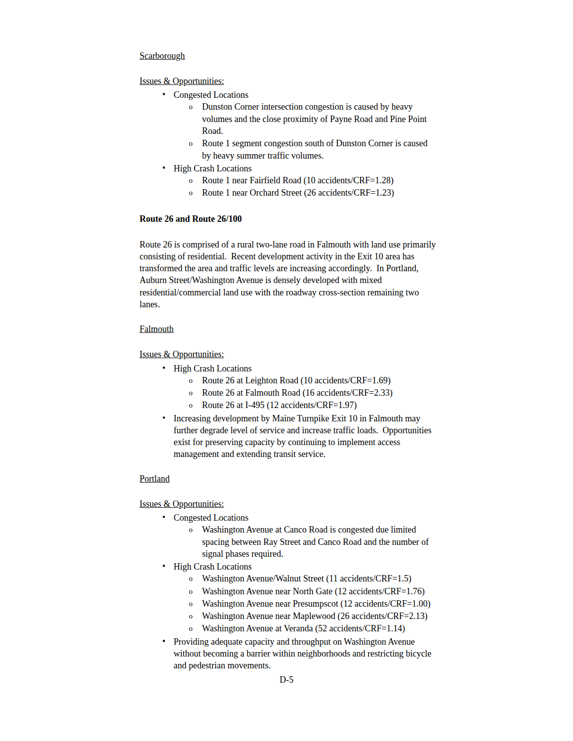Scarborough
Issues & Opportunities:
Congested Locations
Dunston Corner intersection congestion is caused by heavy volumes and the close proximity of Payne Road and Pine Point Road.
Route 1 segment congestion south of Dunston Corner is caused by heavy summer traffic volumes.
High Crash Locations
Route 1 near Fairfield Road (10 accidents/CRF=1.28)
Route 1 near Orchard Street (26 accidents/CRF=1.23)
Route 26 and Route 26/100
Route 26 is comprised of a rural two-lane road in Falmouth with land use primarily consisting of residential. Recent development activity in the Exit 10 area has transformed the area and traffic levels are increasing accordingly. In Portland, Auburn Street/Washington Avenue is densely developed with mixed residential/commercial land use with the roadway cross-section remaining two lanes.
Falmouth
Issues & Opportunities:
High Crash Locations
Route 26 at Leighton Road (10 accidents/CRF=1.69)
Route 26 at Falmouth Road (16 accidents/CRF=2.33)
Route 26 at I-495 (12 accidents/CRF=1.97)
Increasing development by Maine Turnpike Exit 10 in Falmouth may further degrade level of service and increase traffic loads. Opportunities exist for preserving capacity by continuing to implement access management and extending transit service.
Portland
Issues & Opportunities:
Congested Locations
Washington Avenue at Canco Road is congested due limited spacing between Ray Street and Canco Road and the number of signal phases required.
High Crash Locations
Washington Avenue/Walnut Street (11 accidents/CRF=1.5)
Washington Avenue near North Gate (12 accidents/CRF=1.76)
Washington Avenue near Presumpscot (12 accidents/CRF=1.00)
Washington Avenue near Maplewood (26 accidents/CRF=2.13)
Washington Avenue at Veranda (52 accidents/CRF=1.14)
Providing adequate capacity and throughput on Washington Avenue without becoming a barrier within neighborhoods and restricting bicycle and pedestrian movements.
D-5